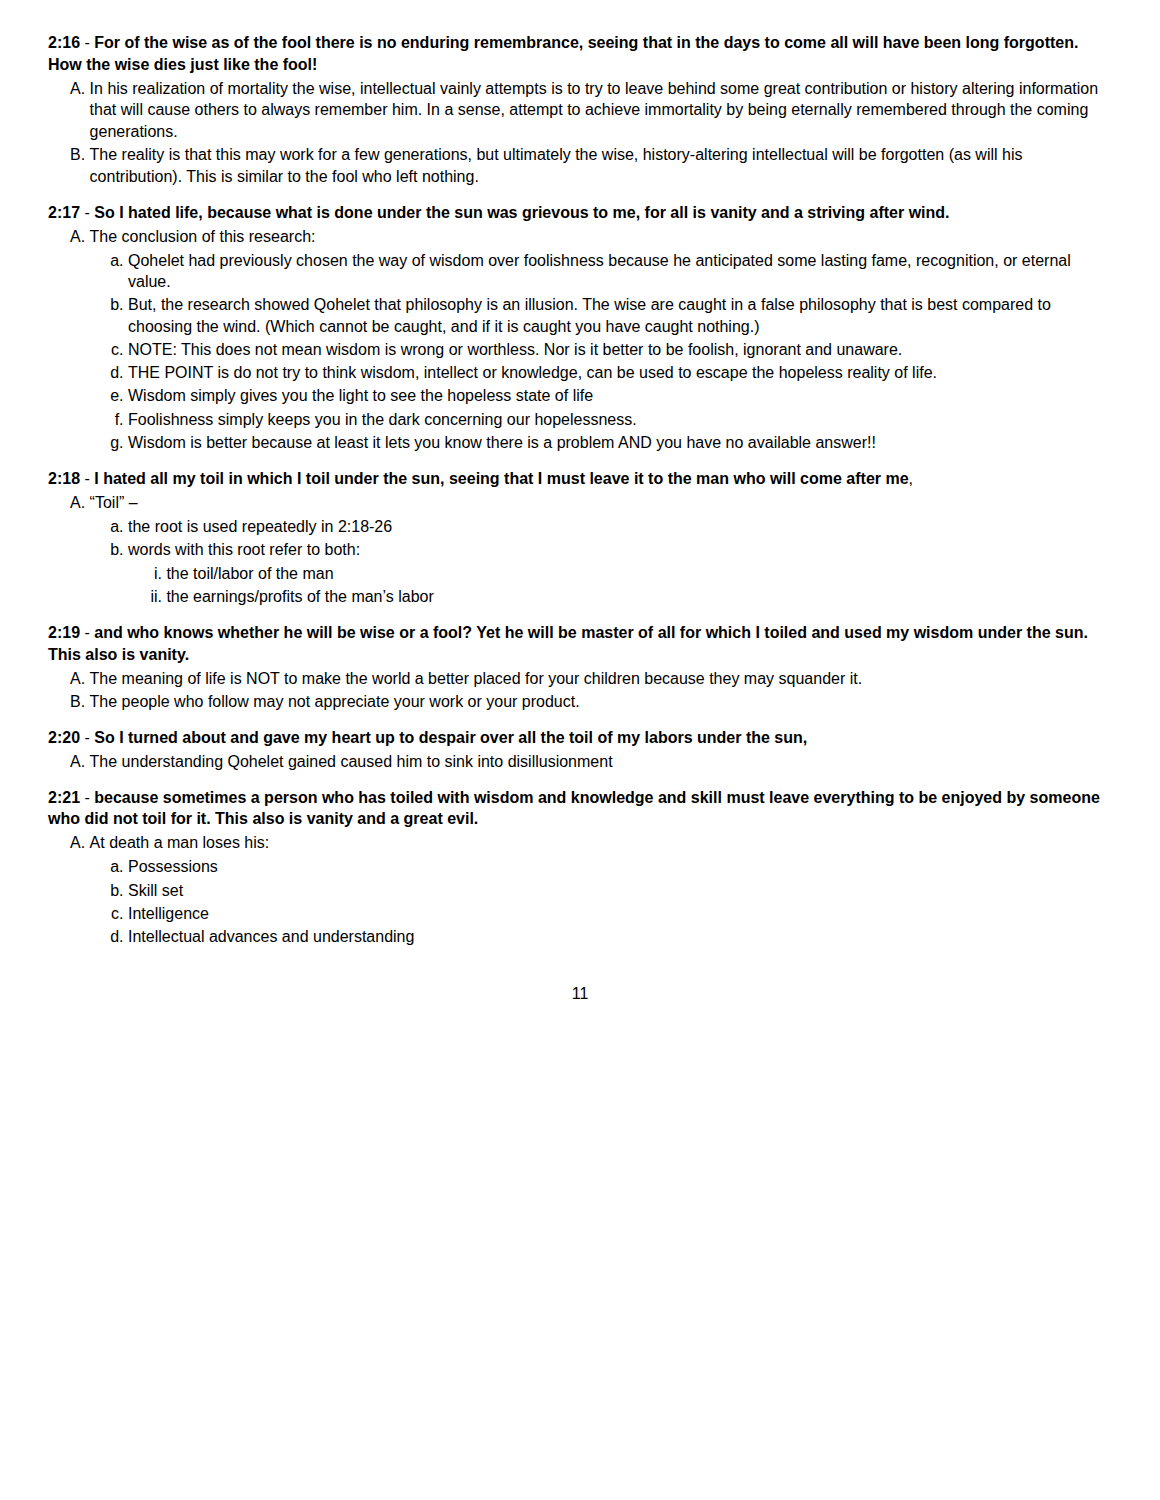2:16 - For of the wise as of the fool there is no enduring remembrance, seeing that in the days to come all will have been long forgotten. How the wise dies just like the fool!
In his realization of mortality the wise, intellectual vainly attempts is to try to leave behind some great contribution or history altering information that will cause others to always remember him. In a sense, attempt to achieve immortality by being eternally remembered through the coming generations.
The reality is that this may work for a few generations, but ultimately the wise, history-altering intellectual will be forgotten (as will his contribution). This is similar to the fool who left nothing.
2:17 - So I hated life, because what is done under the sun was grievous to me, for all is vanity and a striving after wind.
The conclusion of this research:
Qohelet had previously chosen the way of wisdom over foolishness because he anticipated some lasting fame, recognition, or eternal value.
But, the research showed Qohelet that philosophy is an illusion. The wise are caught in a false philosophy that is best compared to choosing the wind. (Which cannot be caught, and if it is caught you have caught nothing.)
NOTE: This does not mean wisdom is wrong or worthless. Nor is it better to be foolish, ignorant and unaware.
THE POINT is do not try to think wisdom, intellect or knowledge, can be used to escape the hopeless reality of life.
Wisdom simply gives you the light to see the hopeless state of life
Foolishness simply keeps you in the dark concerning our hopelessness.
Wisdom is better because at least it lets you know there is a problem AND you have no available answer!!
2:18 - I hated all my toil in which I toil under the sun, seeing that I must leave it to the man who will come after me,
“Toil” –
the root is used repeatedly in 2:18-26
words with this root refer to both:
the toil/labor of the man
the earnings/profits of the man’s labor
2:19 - and who knows whether he will be wise or a fool? Yet he will be master of all for which I toiled and used my wisdom under the sun. This also is vanity.
The meaning of life is NOT to make the world a better placed for your children because they may squander it.
The people who follow may not appreciate your work or your product.
2:20 - So I turned about and gave my heart up to despair over all the toil of my labors under the sun,
The understanding Qohelet gained caused him to sink into disillusionment
2:21 - because sometimes a person who has toiled with wisdom and knowledge and skill must leave everything to be enjoyed by someone who did not toil for it. This also is vanity and a great evil.
At death a man loses his:
Possessions
Skill set
Intelligence
Intellectual advances and understanding
11